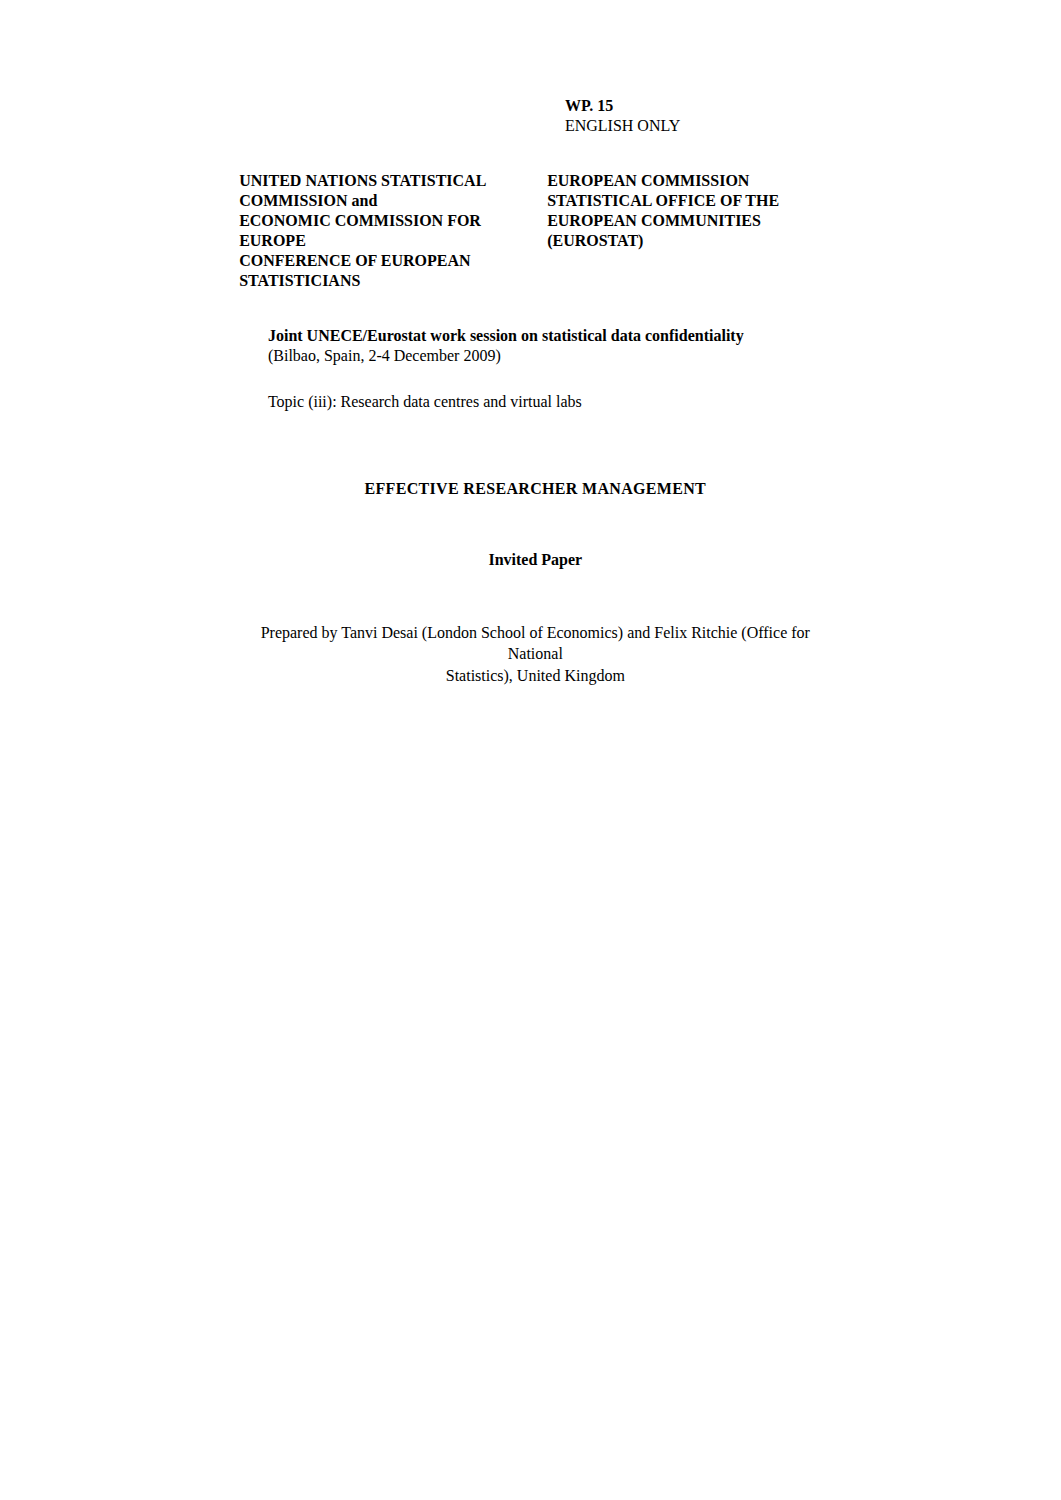WP. 15
ENGLISH ONLY
| UNITED NATIONS STATISTICAL COMMISSION and ECONOMIC COMMISSION FOR EUROPE CONFERENCE OF EUROPEAN STATISTICIANS | EUROPEAN COMMISSION STATISTICAL OFFICE OF THE EUROPEAN COMMUNITIES (EUROSTAT) |
Joint UNECE/Eurostat work session on statistical data confidentiality
(Bilbao, Spain, 2-4 December 2009)
Topic (iii): Research data centres and virtual labs
EFFECTIVE RESEARCHER MANAGEMENT
Invited Paper
Prepared by Tanvi Desai (London School of Economics) and Felix Ritchie (Office for National
Statistics), United Kingdom